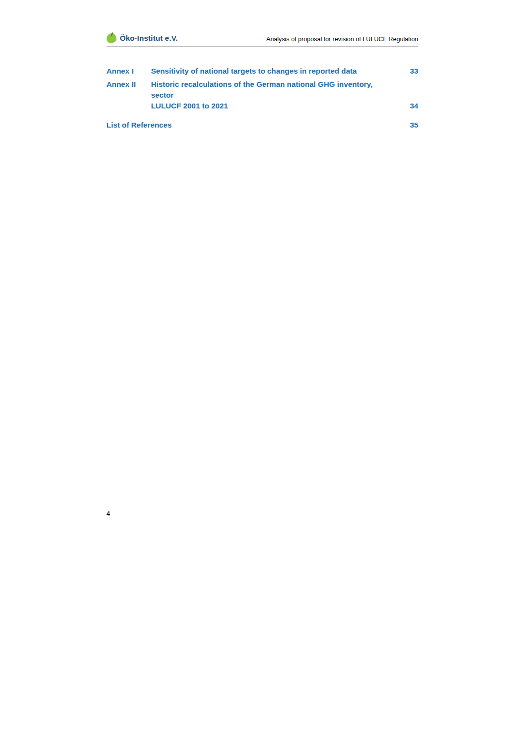Öko-Institut e.V.
Analysis of proposal for revision of LULUCF Regulation
Annex I Sensitivity of national targets to changes in reported data 33
Annex II Historic recalculations of the German national GHG inventory, sector LULUCF 2001 to 2021 34
List of References 35
4